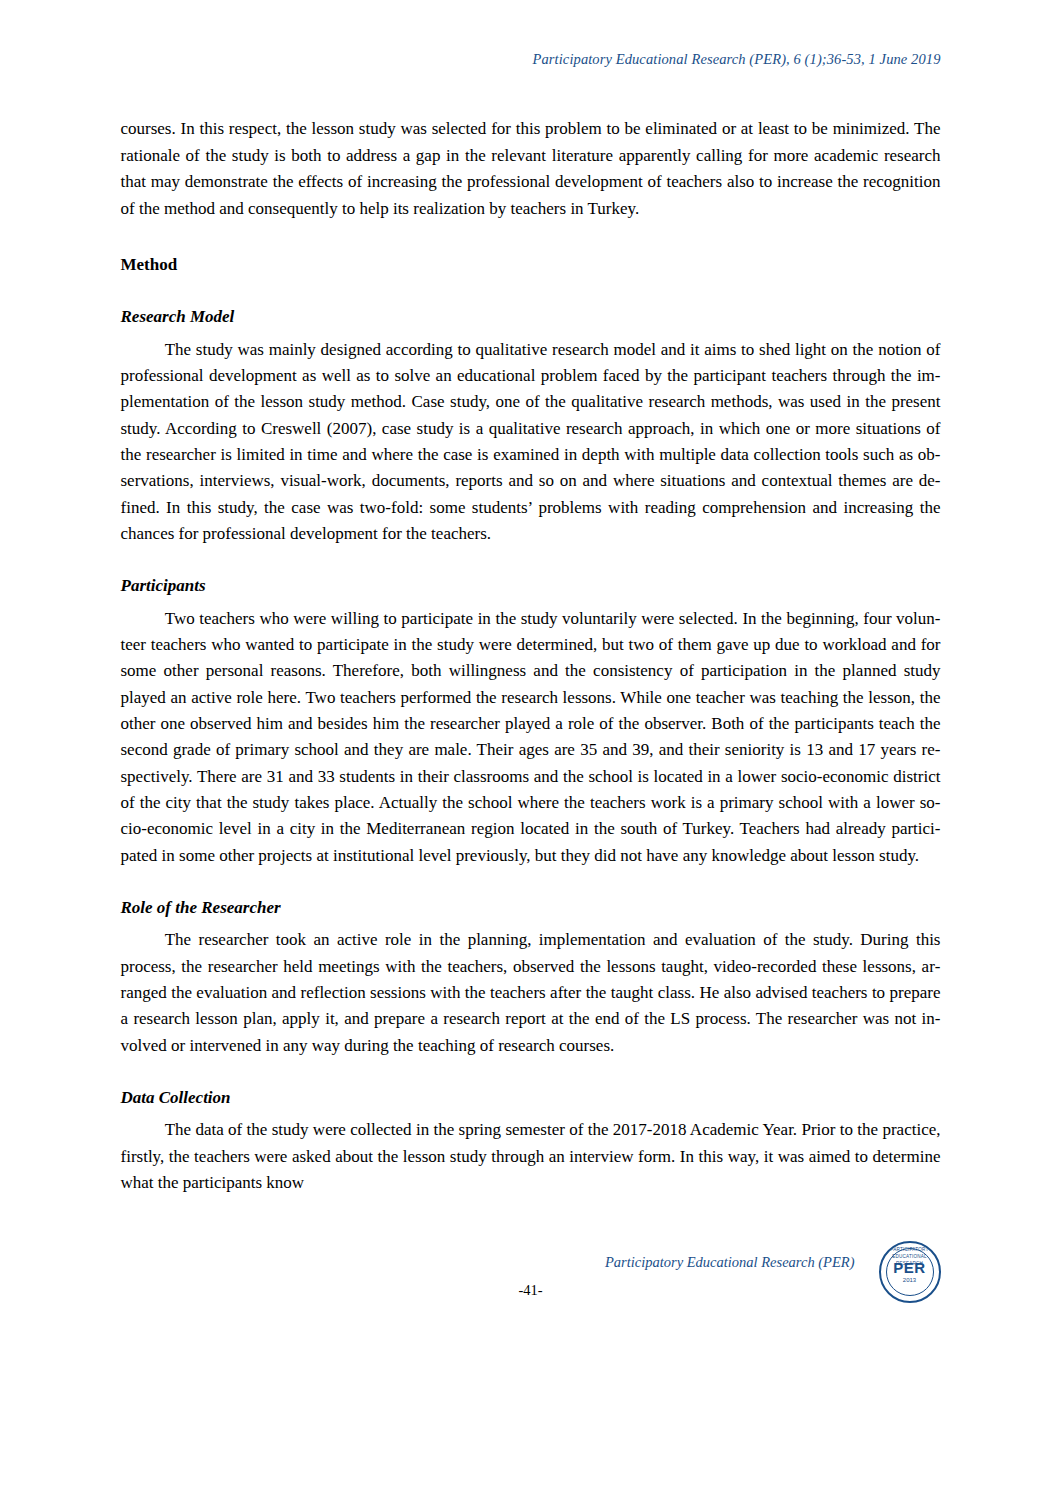Participatory Educational Research (PER), 6 (1);36-53, 1 June 2019
courses. In this respect, the lesson study was selected for this problem to be eliminated or at least to be minimized. The rationale of the study is both to address a gap in the relevant literature apparently calling for more academic research that may demonstrate the effects of increasing the professional development of teachers also to increase the recognition of the method and consequently to help its realization by teachers in Turkey.
Method
Research Model
The study was mainly designed according to qualitative research model and it aims to shed light on the notion of professional development as well as to solve an educational problem faced by the participant teachers through the implementation of the lesson study method. Case study, one of the qualitative research methods, was used in the present study. According to Creswell (2007), case study is a qualitative research approach, in which one or more situations of the researcher is limited in time and where the case is examined in depth with multiple data collection tools such as observations, interviews, visual-work, documents, reports and so on and where situations and contextual themes are defined. In this study, the case was two-fold: some students’ problems with reading comprehension and increasing the chances for professional development for the teachers.
Participants
Two teachers who were willing to participate in the study voluntarily were selected. In the beginning, four volunteer teachers who wanted to participate in the study were determined, but two of them gave up due to workload and for some other personal reasons. Therefore, both willingness and the consistency of participation in the planned study played an active role here. Two teachers performed the research lessons. While one teacher was teaching the lesson, the other one observed him and besides him the researcher played a role of the observer. Both of the participants teach the second grade of primary school and they are male. Their ages are 35 and 39, and their seniority is 13 and 17 years respectively. There are 31 and 33 students in their classrooms and the school is located in a lower socio-economic district of the city that the study takes place. Actually the school where the teachers work is a primary school with a lower socio-economic level in a city in the Mediterranean region located in the south of Turkey. Teachers had already participated in some other projects at institutional level previously, but they did not have any knowledge about lesson study.
Role of the Researcher
The researcher took an active role in the planning, implementation and evaluation of the study. During this process, the researcher held meetings with the teachers, observed the lessons taught, video-recorded these lessons, arranged the evaluation and reflection sessions with the teachers after the taught class. He also advised teachers to prepare a research lesson plan, apply it, and prepare a research report at the end of the LS process. The researcher was not involved or intervened in any way during the teaching of research courses.
Data Collection
The data of the study were collected in the spring semester of the 2017-2018 Academic Year. Prior to the practice, firstly, the teachers were asked about the lesson study through an interview form. In this way, it was aimed to determine what the participants know
Participatory Educational Research (PER)
PARTICIPATORY EDUCATIONAL RESEARCH
PER
2013
-41-